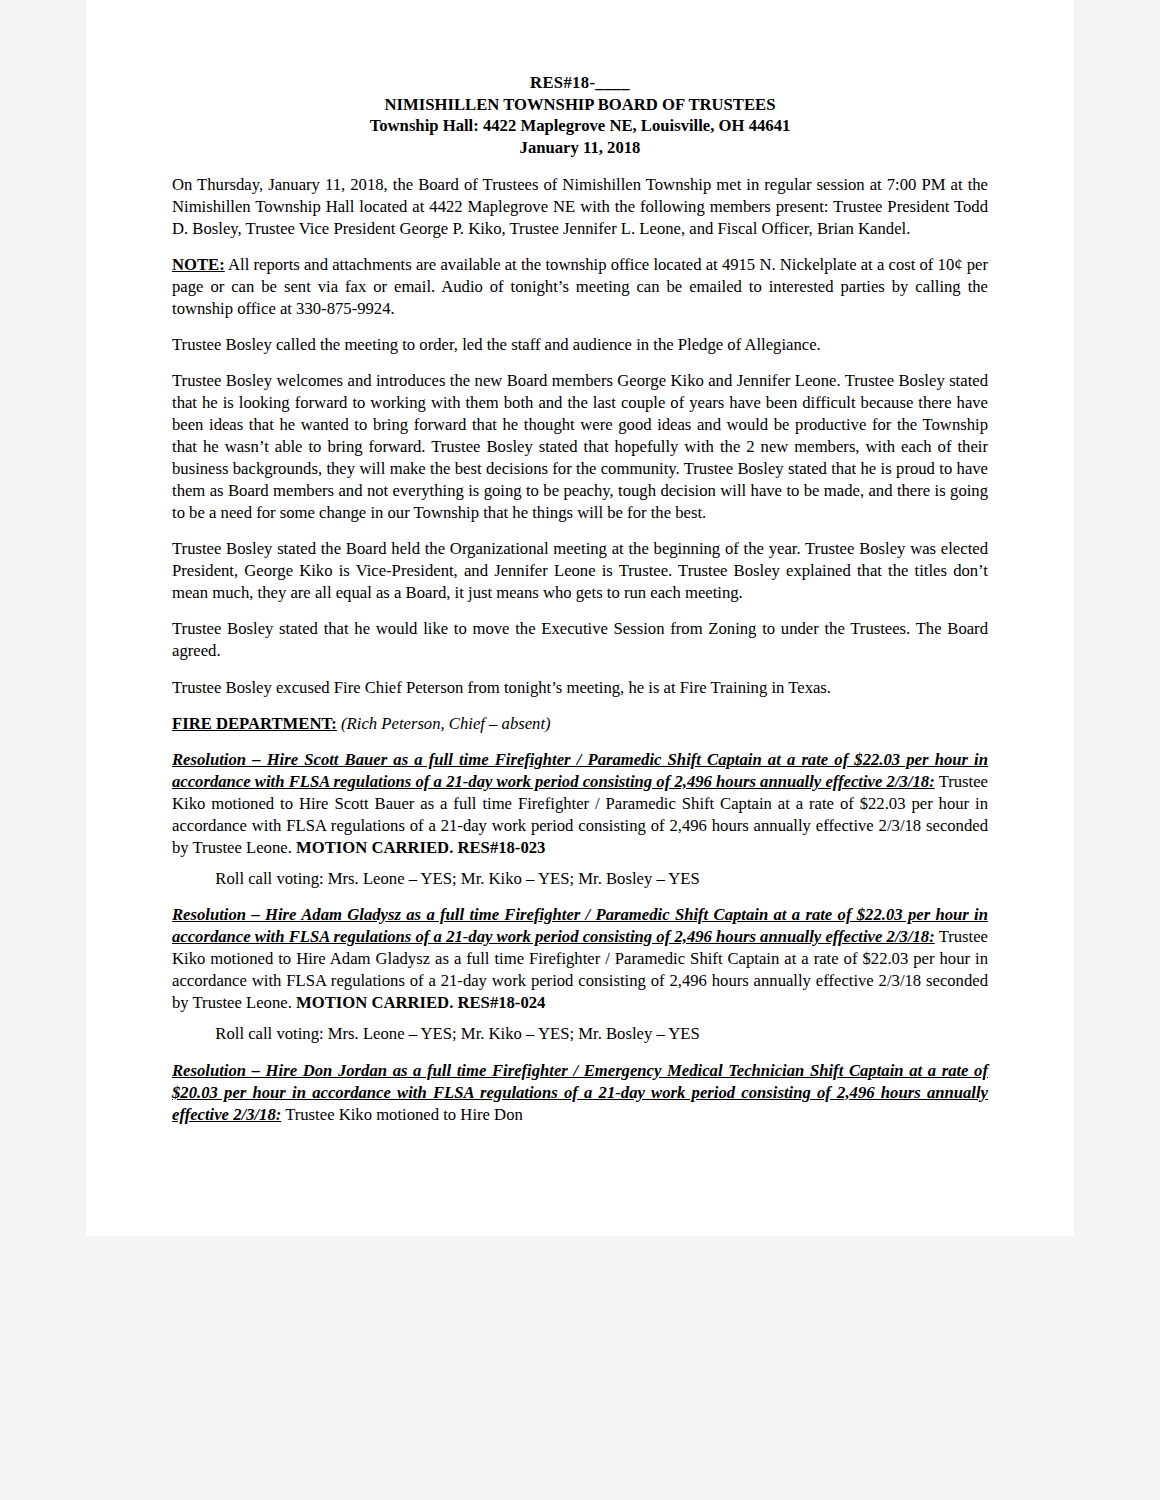RES#18-____
NIMISHILLEN TOWNSHIP BOARD OF TRUSTEES
Township Hall: 4422 Maplegrove NE, Louisville, OH 44641
January 11, 2018
On Thursday, January 11, 2018, the Board of Trustees of Nimishillen Township met in regular session at 7:00 PM at the Nimishillen Township Hall located at 4422 Maplegrove NE with the following members present: Trustee President Todd D. Bosley, Trustee Vice President George P. Kiko, Trustee Jennifer L. Leone, and Fiscal Officer, Brian Kandel.
NOTE: All reports and attachments are available at the township office located at 4915 N. Nickelplate at a cost of 10¢ per page or can be sent via fax or email. Audio of tonight’s meeting can be emailed to interested parties by calling the township office at 330-875-9924.
Trustee Bosley called the meeting to order, led the staff and audience in the Pledge of Allegiance.
Trustee Bosley welcomes and introduces the new Board members George Kiko and Jennifer Leone. Trustee Bosley stated that he is looking forward to working with them both and the last couple of years have been difficult because there have been ideas that he wanted to bring forward that he thought were good ideas and would be productive for the Township that he wasn’t able to bring forward. Trustee Bosley stated that hopefully with the 2 new members, with each of their business backgrounds, they will make the best decisions for the community. Trustee Bosley stated that he is proud to have them as Board members and not everything is going to be peachy, tough decision will have to be made, and there is going to be a need for some change in our Township that he things will be for the best.
Trustee Bosley stated the Board held the Organizational meeting at the beginning of the year. Trustee Bosley was elected President, George Kiko is Vice-President, and Jennifer Leone is Trustee. Trustee Bosley explained that the titles don’t mean much, they are all equal as a Board, it just means who gets to run each meeting.
Trustee Bosley stated that he would like to move the Executive Session from Zoning to under the Trustees. The Board agreed.
Trustee Bosley excused Fire Chief Peterson from tonight’s meeting, he is at Fire Training in Texas.
FIRE DEPARTMENT: (Rich Peterson, Chief – absent)
Resolution – Hire Scott Bauer as a full time Firefighter / Paramedic Shift Captain at a rate of $22.03 per hour in accordance with FLSA regulations of a 21-day work period consisting of 2,496 hours annually effective 2/3/18: Trustee Kiko motioned to Hire Scott Bauer as a full time Firefighter / Paramedic Shift Captain at a rate of $22.03 per hour in accordance with FLSA regulations of a 21-day work period consisting of 2,496 hours annually effective 2/3/18 seconded by Trustee Leone. MOTION CARRIED. RES#18-023
Roll call voting: Mrs. Leone – YES; Mr. Kiko – YES; Mr. Bosley – YES
Resolution – Hire Adam Gladysz as a full time Firefighter / Paramedic Shift Captain at a rate of $22.03 per hour in accordance with FLSA regulations of a 21-day work period consisting of 2,496 hours annually effective 2/3/18: Trustee Kiko motioned to Hire Adam Gladysz as a full time Firefighter / Paramedic Shift Captain at a rate of $22.03 per hour in accordance with FLSA regulations of a 21-day work period consisting of 2,496 hours annually effective 2/3/18 seconded by Trustee Leone. MOTION CARRIED. RES#18-024
Roll call voting: Mrs. Leone – YES; Mr. Kiko – YES; Mr. Bosley – YES
Resolution – Hire Don Jordan as a full time Firefighter / Emergency Medical Technician Shift Captain at a rate of $20.03 per hour in accordance with FLSA regulations of a 21-day work period consisting of 2,496 hours annually effective 2/3/18: Trustee Kiko motioned to Hire Don